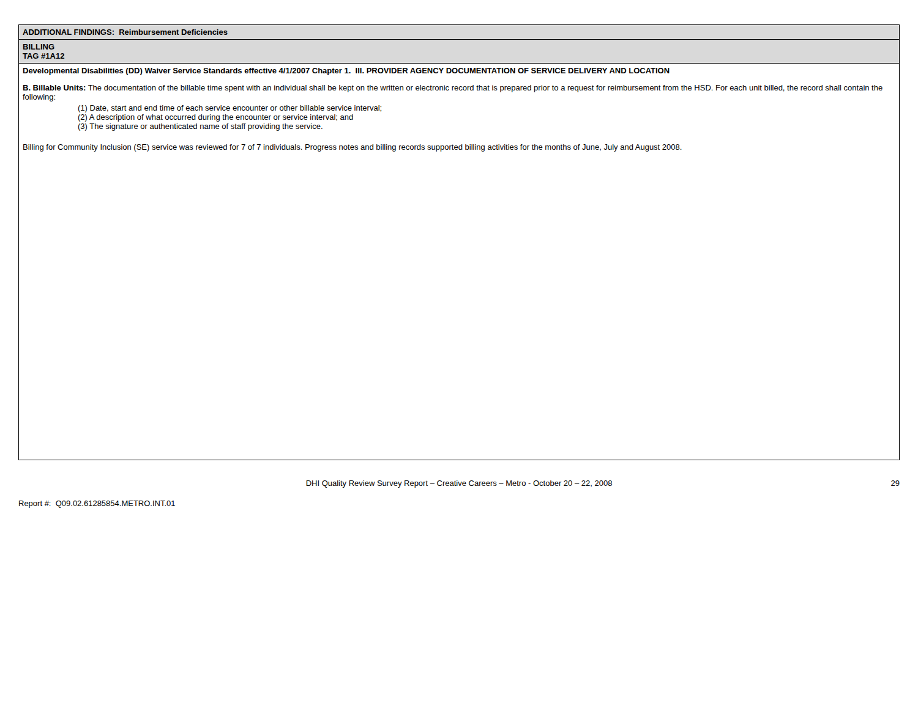| ADDITIONAL FINDINGS: Reimbursement Deficiencies |
| BILLING TAG #1A12 |
| Developmental Disabilities (DD) Waiver Service Standards effective 4/1/2007 Chapter 1. III. PROVIDER AGENCY DOCUMENTATION OF SERVICE DELIVERY AND LOCATION B. Billable Units: The documentation of the billable time spent with an individual shall be kept on the written or electronic record that is prepared prior to a request for reimbursement from the HSD. For each unit billed, the record shall contain the following: (1) Date, start and end time of each service encounter or other billable service interval; (2) A description of what occurred during the encounter or service interval; and (3) The signature or authenticated name of staff providing the service. Billing for Community Inclusion (SE) service was reviewed for 7 of 7 individuals. Progress notes and billing records supported billing activities for the months of June, July and August 2008. |
DHI Quality Review Survey Report – Creative Careers – Metro - October 20 – 22, 2008
29
Report #: Q09.02.61285854.METRO.INT.01